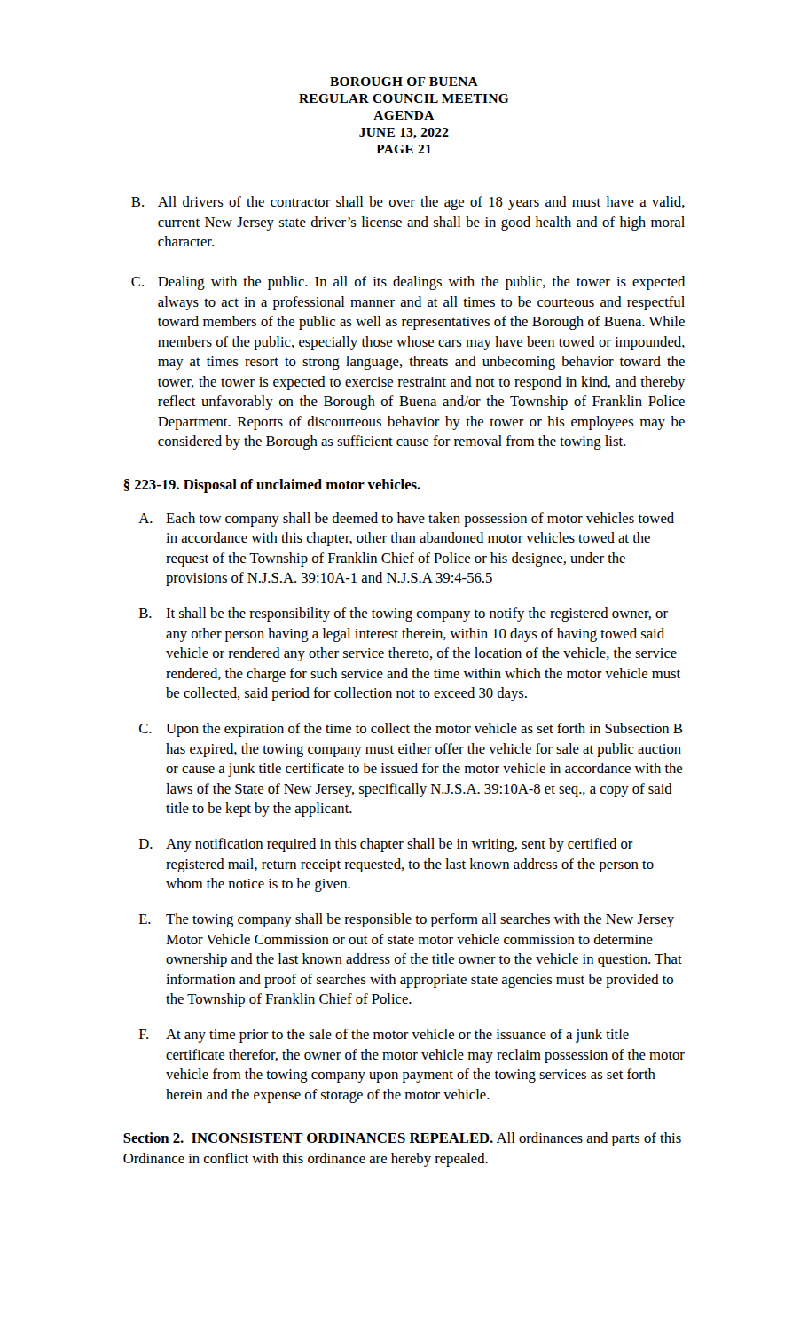Borough of Buena
Regular Council Meeting
Agenda
June 13, 2022
Page 21
B. All drivers of the contractor shall be over the age of 18 years and must have a valid, current New Jersey state driver’s license and shall be in good health and of high moral character.
C. Dealing with the public. In all of its dealings with the public, the tower is expected always to act in a professional manner and at all times to be courteous and respectful toward members of the public as well as representatives of the Borough of Buena. While members of the public, especially those whose cars may have been towed or impounded, may at times resort to strong language, threats and unbecoming behavior toward the tower, the tower is expected to exercise restraint and not to respond in kind, and thereby reflect unfavorably on the Borough of Buena and/or the Township of Franklin Police Department. Reports of discourteous behavior by the tower or his employees may be considered by the Borough as sufficient cause for removal from the towing list.
§ 223-19. Disposal of unclaimed motor vehicles.
A. Each tow company shall be deemed to have taken possession of motor vehicles towed in accordance with this chapter, other than abandoned motor vehicles towed at the request of the Township of Franklin Chief of Police or his designee, under the provisions of N.J.S.A. 39:10A-1 and N.J.S.A 39:4-56.5
B. It shall be the responsibility of the towing company to notify the registered owner, or any other person having a legal interest therein, within 10 days of having towed said vehicle or rendered any other service thereto, of the location of the vehicle, the service rendered, the charge for such service and the time within which the motor vehicle must be collected, said period for collection not to exceed 30 days.
C. Upon the expiration of the time to collect the motor vehicle as set forth in Subsection B has expired, the towing company must either offer the vehicle for sale at public auction or cause a junk title certificate to be issued for the motor vehicle in accordance with the laws of the State of New Jersey, specifically N.J.S.A. 39:10A-8 et seq., a copy of said title to be kept by the applicant.
D. Any notification required in this chapter shall be in writing, sent by certified or registered mail, return receipt requested, to the last known address of the person to whom the notice is to be given.
E. The towing company shall be responsible to perform all searches with the New Jersey Motor Vehicle Commission or out of state motor vehicle commission to determine ownership and the last known address of the title owner to the vehicle in question. That information and proof of searches with appropriate state agencies must be provided to the Township of Franklin Chief of Police.
F. At any time prior to the sale of the motor vehicle or the issuance of a junk title certificate therefor, the owner of the motor vehicle may reclaim possession of the motor vehicle from the towing company upon payment of the towing services as set forth herein and the expense of storage of the motor vehicle.
Section 2. INCONSISTENT ORDINANCES REPEALED. All ordinances and parts of this Ordinance in conflict with this ordinance are hereby repealed.